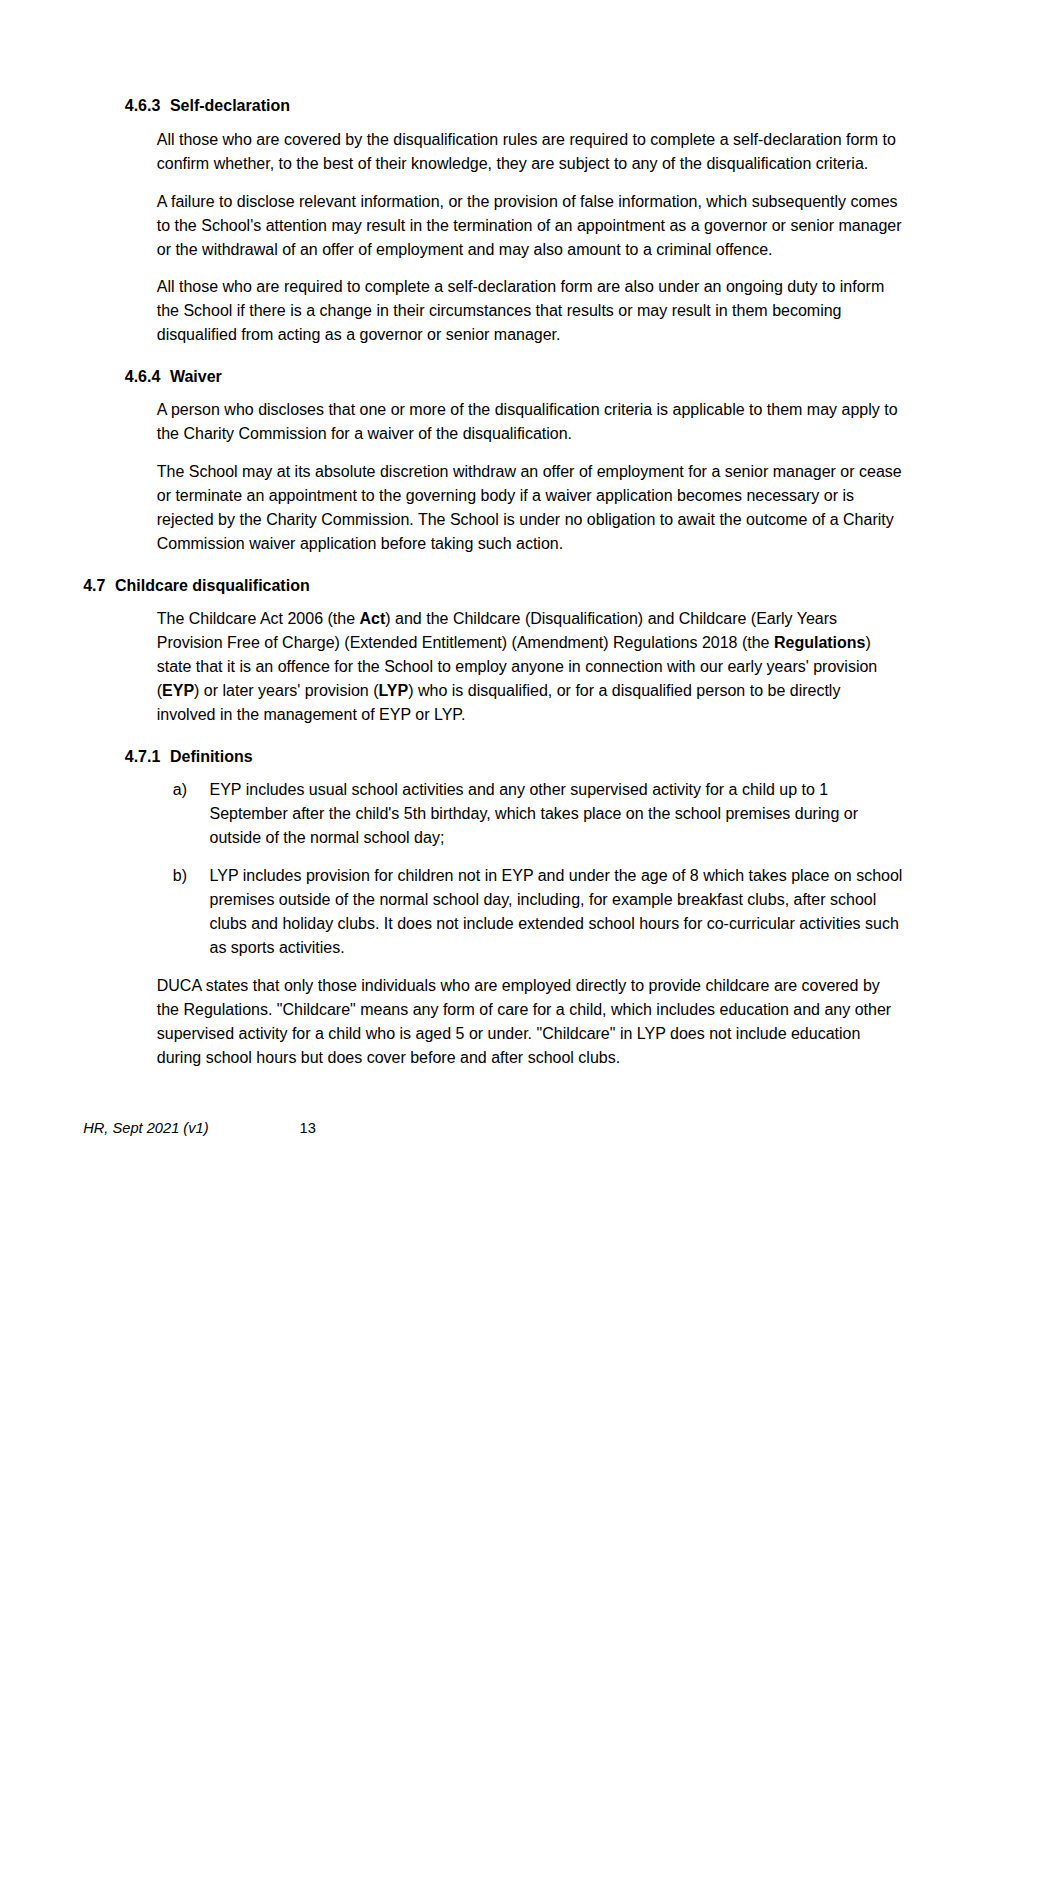4.6.3 Self-declaration
All those who are covered by the disqualification rules are required to complete a self-declaration form to confirm whether, to the best of their knowledge, they are subject to any of the disqualification criteria.
A failure to disclose relevant information, or the provision of false information, which subsequently comes to the School's attention may result in the termination of an appointment as a governor or senior manager or the withdrawal of an offer of employment and may also amount to a criminal offence.
All those who are required to complete a self-declaration form are also under an ongoing duty to inform the School if there is a change in their circumstances that results or may result in them becoming disqualified from acting as a governor or senior manager.
4.6.4 Waiver
A person who discloses that one or more of the disqualification criteria is applicable to them may apply to the Charity Commission for a waiver of the disqualification.
The School may at its absolute discretion withdraw an offer of employment for a senior manager or cease or terminate an appointment to the governing body if a waiver application becomes necessary or is rejected by the Charity Commission. The School is under no obligation to await the outcome of a Charity Commission waiver application before taking such action.
4.7 Childcare disqualification
The Childcare Act 2006 (the Act) and the Childcare (Disqualification) and Childcare (Early Years Provision Free of Charge) (Extended Entitlement) (Amendment) Regulations 2018 (the Regulations) state that it is an offence for the School to employ anyone in connection with our early years' provision (EYP) or later years' provision (LYP) who is disqualified, or for a disqualified person to be directly involved in the management of EYP or LYP.
4.7.1 Definitions
a) EYP includes usual school activities and any other supervised activity for a child up to 1 September after the child's 5th birthday, which takes place on the school premises during or outside of the normal school day;
b) LYP includes provision for children not in EYP and under the age of 8 which takes place on school premises outside of the normal school day, including, for example breakfast clubs, after school clubs and holiday clubs. It does not include extended school hours for co-curricular activities such as sports activities.
DUCA states that only those individuals who are employed directly to provide childcare are covered by the Regulations. "Childcare" means any form of care for a child, which includes education and any other supervised activity for a child who is aged 5 or under. "Childcare" in LYP does not include education during school hours but does cover before and after school clubs.
HR, Sept 2021 (v1) 13